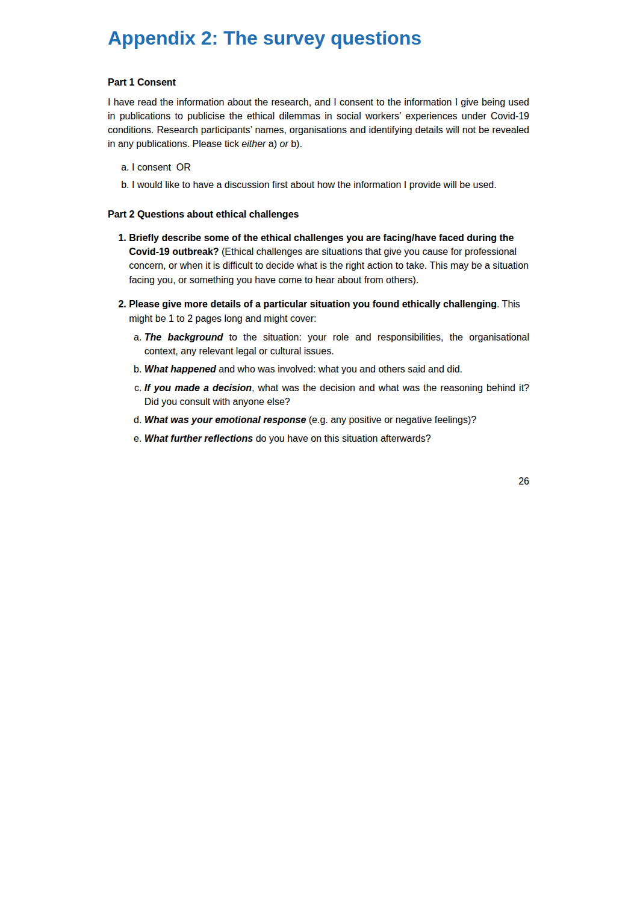Appendix 2: The survey questions
Part 1 Consent
I have read the information about the research, and I consent to the information I give being used in publications to publicise the ethical dilemmas in social workers’ experiences under Covid-19 conditions. Research participants’ names, organisations and identifying details will not be revealed in any publications. Please tick either a) or b).
I consent OR
I would like to have a discussion first about how the information I provide will be used.
Part 2 Questions about ethical challenges
Briefly describe some of the ethical challenges you are facing/have faced during the Covid-19 outbreak? (Ethical challenges are situations that give you cause for professional concern, or when it is difficult to decide what is the right action to take. This may be a situation facing you, or something you have come to hear about from others).
Please give more details of a particular situation you found ethically challenging. This might be 1 to 2 pages long and might cover:
The background to the situation: your role and responsibilities, the organisational context, any relevant legal or cultural issues.
What happened and who was involved: what you and others said and did.
If you made a decision, what was the decision and what was the reasoning behind it? Did you consult with anyone else?
What was your emotional response (e.g. any positive or negative feelings)?
What further reflections do you have on this situation afterwards?
26